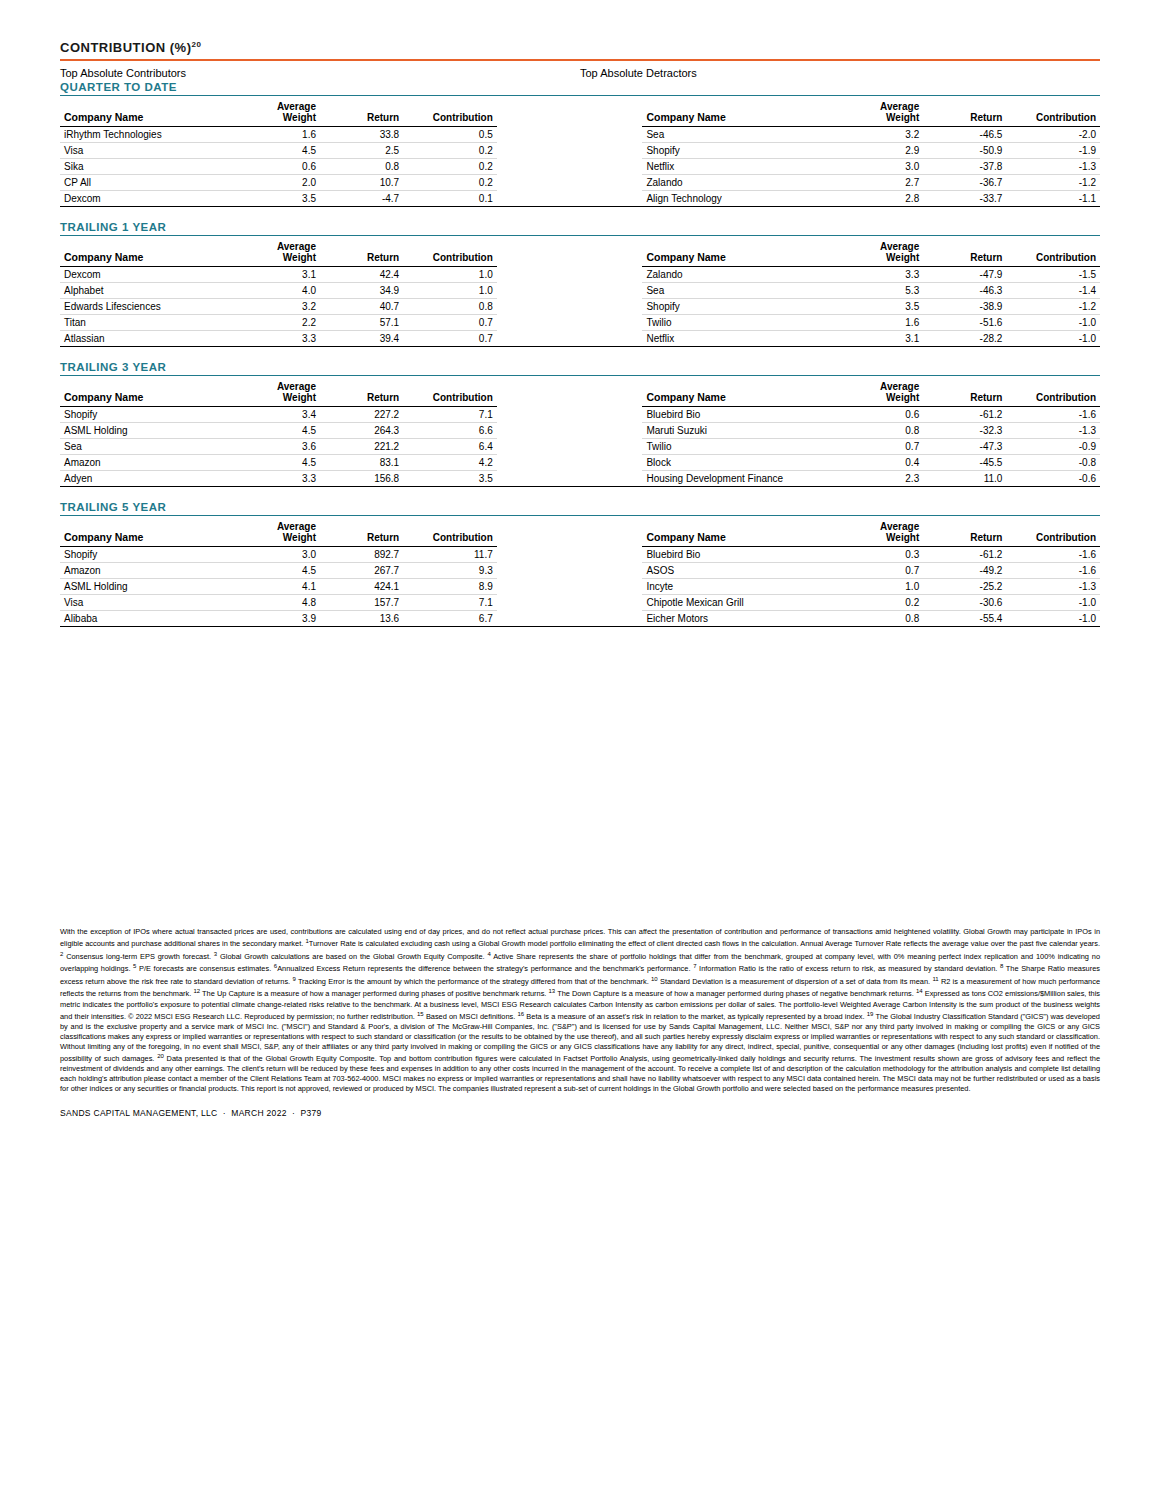CONTRIBUTION (%)20
Top Absolute Contributors
Top Absolute Detractors
QUARTER TO DATE
| Company Name | Average Weight | Return | Contribution | | Company Name | Average Weight | Return | Contribution |
| --- | --- | --- | --- | --- | --- | --- | --- | --- |
| iRhythm Technologies | 1.6 | 33.8 | 0.5 | | Sea | 3.2 | -46.5 | -2.0 |
| Visa | 4.5 | 2.5 | 0.2 | | Shopify | 2.9 | -50.9 | -1.9 |
| Sika | 0.6 | 0.8 | 0.2 | | Netflix | 3.0 | -37.8 | -1.3 |
| CP All | 2.0 | 10.7 | 0.2 | | Zalando | 2.7 | -36.7 | -1.2 |
| Dexcom | 3.5 | -4.7 | 0.1 | | Align Technology | 2.8 | -33.7 | -1.1 |
TRAILING 1 YEAR
| Company Name | Average Weight | Return | Contribution | | Company Name | Average Weight | Return | Contribution |
| --- | --- | --- | --- | --- | --- | --- | --- | --- |
| Dexcom | 3.1 | 42.4 | 1.0 | | Zalando | 3.3 | -47.9 | -1.5 |
| Alphabet | 4.0 | 34.9 | 1.0 | | Sea | 5.3 | -46.3 | -1.4 |
| Edwards Lifesciences | 3.2 | 40.7 | 0.8 | | Shopify | 3.5 | -38.9 | -1.2 |
| Titan | 2.2 | 57.1 | 0.7 | | Twilio | 1.6 | -51.6 | -1.0 |
| Atlassian | 3.3 | 39.4 | 0.7 | | Netflix | 3.1 | -28.2 | -1.0 |
TRAILING 3 YEAR
| Company Name | Average Weight | Return | Contribution | | Company Name | Average Weight | Return | Contribution |
| --- | --- | --- | --- | --- | --- | --- | --- | --- |
| Shopify | 3.4 | 227.2 | 7.1 | | Bluebird Bio | 0.6 | -61.2 | -1.6 |
| ASML Holding | 4.5 | 264.3 | 6.6 | | Maruti Suzuki | 0.8 | -32.3 | -1.3 |
| Sea | 3.6 | 221.2 | 6.4 | | Twilio | 0.7 | -47.3 | -0.9 |
| Amazon | 4.5 | 83.1 | 4.2 | | Block | 0.4 | -45.5 | -0.8 |
| Adyen | 3.3 | 156.8 | 3.5 | | Housing Development Finance | 2.3 | 11.0 | -0.6 |
TRAILING 5 YEAR
| Company Name | Average Weight | Return | Contribution | | Company Name | Average Weight | Return | Contribution |
| --- | --- | --- | --- | --- | --- | --- | --- | --- |
| Shopify | 3.0 | 892.7 | 11.7 | | Bluebird Bio | 0.3 | -61.2 | -1.6 |
| Amazon | 4.5 | 267.7 | 9.3 | | ASOS | 0.7 | -49.2 | -1.6 |
| ASML Holding | 4.1 | 424.1 | 8.9 | | Incyte | 1.0 | -25.2 | -1.3 |
| Visa | 4.8 | 157.7 | 7.1 | | Chipotle Mexican Grill | 0.2 | -30.6 | -1.0 |
| Alibaba | 3.9 | 13.6 | 6.7 | | Eicher Motors | 0.8 | -55.4 | -1.0 |
With the exception of IPOs where actual transacted prices are used, contributions are calculated using end of day prices, and do not reflect actual purchase prices. This can affect the presentation of contribution and performance of transactions amid heightened volatility. Global Growth may participate in IPOs in eligible accounts and purchase additional shares in the secondary market. 1Turnover Rate is calculated excluding cash using a Global Growth model portfolio eliminating the effect of client directed cash flows in the calculation. Annual Average Turnover Rate reflects the average value over the past five calendar years. 2 Consensus long-term EPS growth forecast. 3 Global Growth calculations are based on the Global Growth Equity Composite. 4 Active Share represents the share of portfolio holdings that differ from the benchmark, grouped at company level, with 0% meaning perfect index replication and 100% indicating no overlapping holdings. 5 P/E forecasts are consensus estimates. 6Annualized Excess Return represents the difference between the strategy's performance and the benchmark's performance. 7 Information Ratio is the ratio of excess return to risk, as measured by standard deviation. 8 The Sharpe Ratio measures excess return above the risk free rate to standard deviation of returns. 9 Tracking Error is the amount by which the performance of the strategy differed from that of the benchmark. 10 Standard Deviation is a measurement of dispersion of a set of data from its mean. 11 R2 is a measurement of how much performance reflects the returns from the benchmark. 12 The Up Capture is a measure of how a manager performed during phases of positive benchmark returns. 13 The Down Capture is a measure of how a manager performed during phases of negative benchmark returns. 14 Expressed as tons CO2 emissions/$Million sales, this metric indicates the portfolio's exposure to potential climate change-related risks relative to the benchmark. At a business level, MSCI ESG Research calculates Carbon Intensity as carbon emissions per dollar of sales. The portfolio-level Weighted Average Carbon Intensity is the sum product of the business weights and their intensities. © 2022 MSCI ESG Research LLC. Reproduced by permission; no further redistribution. 15 Based on MSCI definitions. 16 Beta is a measure of an asset's risk in relation to the market, as typically represented by a broad index. 19 The Global Industry Classification Standard ("GICS") was developed by and is the exclusive property and a service mark of MSCI Inc. ("MSCI") and Standard & Poor's, a division of The McGraw-Hill Companies, Inc. ("S&P") and is licensed for use by Sands Capital Management, LLC. Neither MSCI, S&P nor any third party involved in making or compiling the GICS or any GICS classifications makes any express or implied warranties or representations with respect to such standard or classification (or the results to be obtained by the use thereof), and all such parties hereby expressly disclaim express or implied warranties or representations with respect to any such standard or classification. Without limiting any of the foregoing, in no event shall MSCI, S&P, any of their affiliates or any third party involved in making or compiling the GICS or any GICS classifications have any liability for any direct, indirect, special, punitive, consequential or any other damages (including lost profits) even if notified of the possibility of such damages. 20 Data presented is that of the Global Growth Equity Composite. Top and bottom contribution figures were calculated in Factset Portfolio Analysis, using geometrically-linked daily holdings and security returns. The investment results shown are gross of advisory fees and reflect the reinvestment of dividends and any other earnings. The client's return will be reduced by these fees and expenses in addition to any other costs incurred in the management of the account. To receive a complete list of and description of the calculation methodology for the attribution analysis and complete list detailing each holding's attribution please contact a member of the Client Relations Team at 703-562-4000. MSCI makes no express or implied warranties or representations and shall have no liability whatsoever with respect to any MSCI data contained herein. The MSCI data may not be further redistributed or used as a basis for other indices or any securities or financial products. This report is not approved, reviewed or produced by MSCI. The companies illustrated represent a sub-set of current holdings in the Global Growth portfolio and were selected based on the performance measures presented.
SANDS CAPITAL MANAGEMENT, LLC · MARCH 2022 · P379